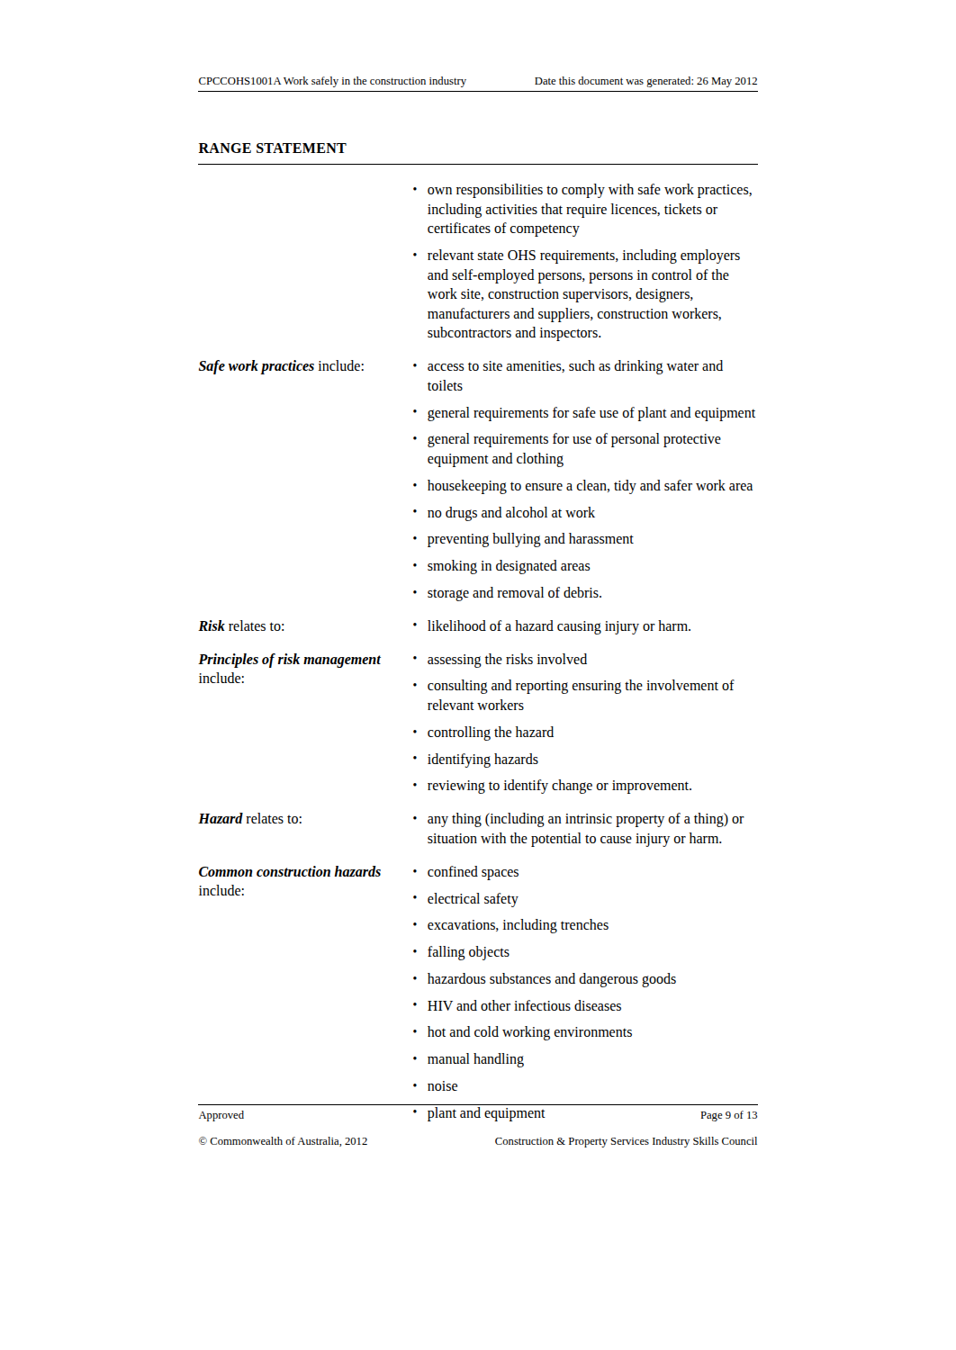CPCCOHS1001A Work safely in the construction industry
Date this document was generated: 26 May 2012
RANGE STATEMENT
| | own responsibilities to comply with safe work practices, including activities that require licences, tickets or certificates of competency relevant state OHS requirements, including employers and self-employed persons, persons in control of the work site, construction supervisors, designers, manufacturers and suppliers, construction workers, subcontractors and inspectors. |
| Safe work practices include: | access to site amenities, such as drinking water and toilets general requirements for safe use of plant and equipment general requirements for use of personal protective equipment and clothing housekeeping to ensure a clean, tidy and safer work area no drugs and alcohol at work preventing bullying and harassment smoking in designated areas storage and removal of debris. |
| Risk relates to: | likelihood of a hazard causing injury or harm. |
| Principles of risk management include: | assessing the risks involved consulting and reporting ensuring the involvement of relevant workers controlling the hazard identifying hazards reviewing to identify change or improvement. |
| Hazard relates to: | any thing (including an intrinsic property of a thing) or situation with the potential to cause injury or harm. |
| Common construction hazards include: | confined spaces electrical safety excavations, including trenches falling objects hazardous substances and dangerous goods HIV and other infectious diseases hot and cold working environments manual handling noise plant and equipment |
Approved
Page 9 of 13
© Commonwealth of Australia, 2012
Construction & Property Services Industry Skills Council